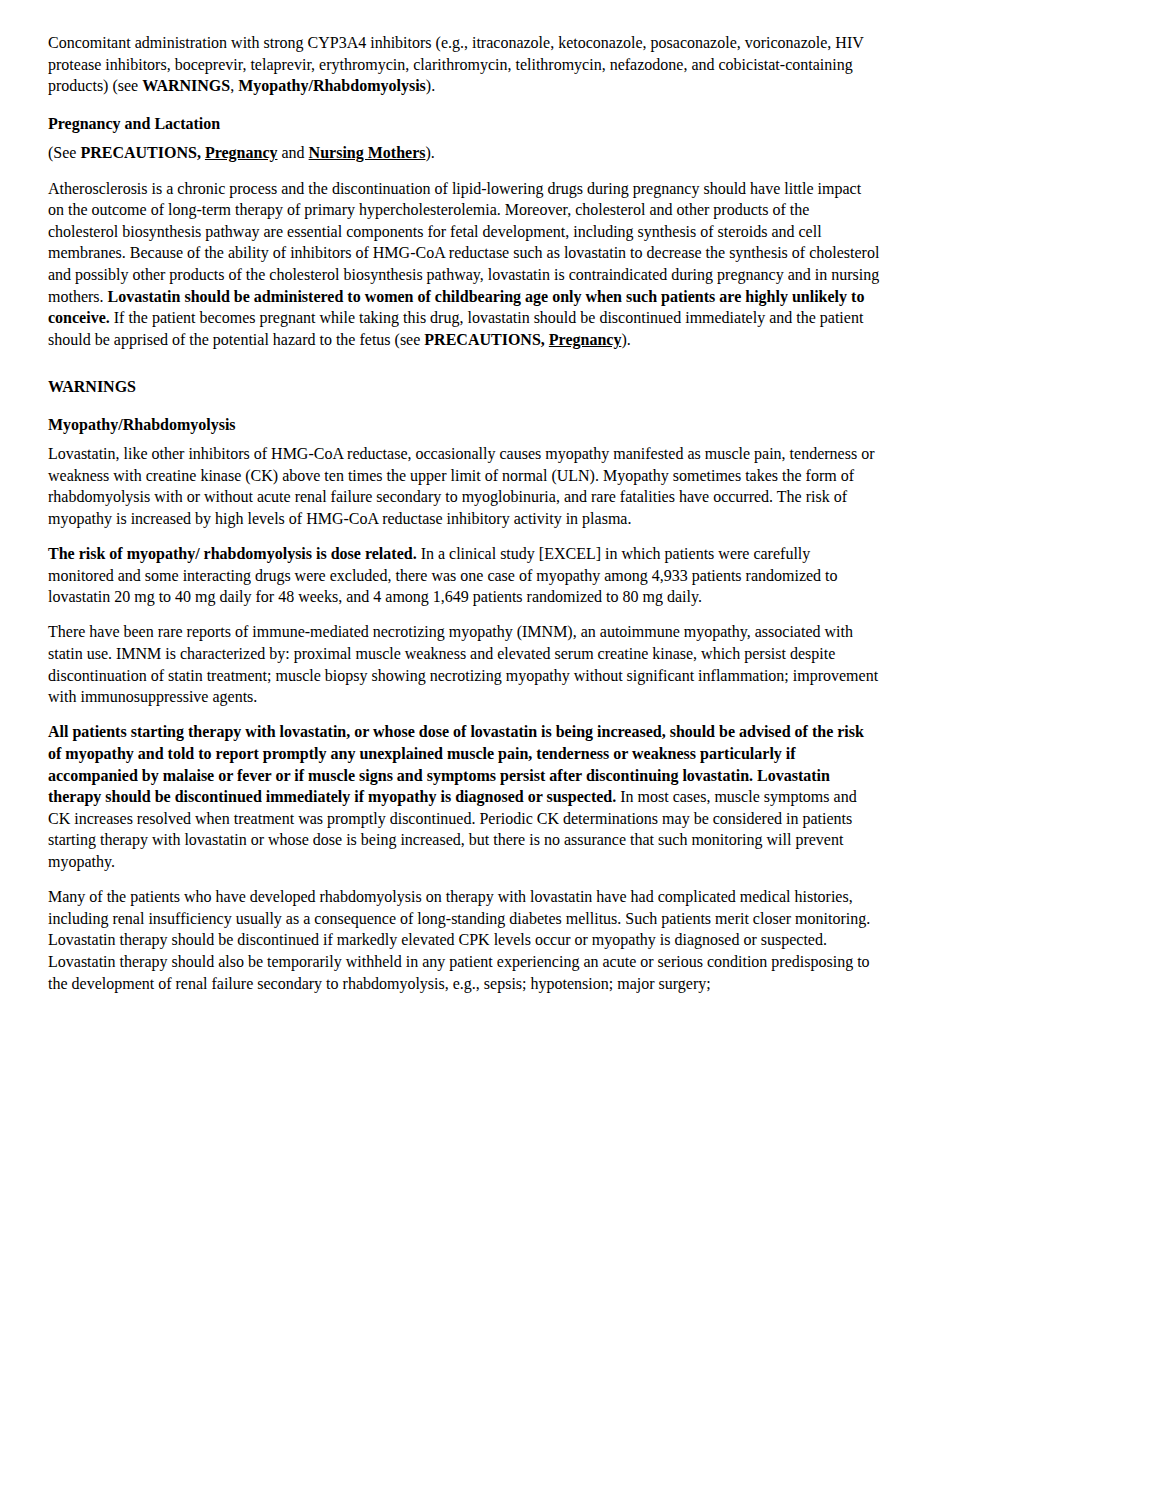Concomitant administration with strong CYP3A4 inhibitors (e.g., itraconazole, ketoconazole, posaconazole, voriconazole, HIV protease inhibitors, boceprevir, telaprevir, erythromycin, clarithromycin, telithromycin, nefazodone, and cobicistat-containing products) (see WARNINGS, Myopathy/Rhabdomyolysis).
Pregnancy and Lactation
(See PRECAUTIONS, Pregnancy and Nursing Mothers).
Atherosclerosis is a chronic process and the discontinuation of lipid-lowering drugs during pregnancy should have little impact on the outcome of long-term therapy of primary hypercholesterolemia. Moreover, cholesterol and other products of the cholesterol biosynthesis pathway are essential components for fetal development, including synthesis of steroids and cell membranes. Because of the ability of inhibitors of HMG-CoA reductase such as lovastatin to decrease the synthesis of cholesterol and possibly other products of the cholesterol biosynthesis pathway, lovastatin is contraindicated during pregnancy and in nursing mothers. Lovastatin should be administered to women of childbearing age only when such patients are highly unlikely to conceive. If the patient becomes pregnant while taking this drug, lovastatin should be discontinued immediately and the patient should be apprised of the potential hazard to the fetus (see PRECAUTIONS, Pregnancy).
WARNINGS
Myopathy/Rhabdomyolysis
Lovastatin, like other inhibitors of HMG-CoA reductase, occasionally causes myopathy manifested as muscle pain, tenderness or weakness with creatine kinase (CK) above ten times the upper limit of normal (ULN). Myopathy sometimes takes the form of rhabdomyolysis with or without acute renal failure secondary to myoglobinuria, and rare fatalities have occurred. The risk of myopathy is increased by high levels of HMG-CoA reductase inhibitory activity in plasma.
The risk of myopathy/ rhabdomyolysis is dose related. In a clinical study [EXCEL] in which patients were carefully monitored and some interacting drugs were excluded, there was one case of myopathy among 4,933 patients randomized to lovastatin 20 mg to 40 mg daily for 48 weeks, and 4 among 1,649 patients randomized to 80 mg daily.
There have been rare reports of immune-mediated necrotizing myopathy (IMNM), an autoimmune myopathy, associated with statin use. IMNM is characterized by: proximal muscle weakness and elevated serum creatine kinase, which persist despite discontinuation of statin treatment; muscle biopsy showing necrotizing myopathy without significant inflammation; improvement with immunosuppressive agents.
All patients starting therapy with lovastatin, or whose dose of lovastatin is being increased, should be advised of the risk of myopathy and told to report promptly any unexplained muscle pain, tenderness or weakness particularly if accompanied by malaise or fever or if muscle signs and symptoms persist after discontinuing lovastatin. Lovastatin therapy should be discontinued immediately if myopathy is diagnosed or suspected. In most cases, muscle symptoms and CK increases resolved when treatment was promptly discontinued. Periodic CK determinations may be considered in patients starting therapy with lovastatin or whose dose is being increased, but there is no assurance that such monitoring will prevent myopathy.
Many of the patients who have developed rhabdomyolysis on therapy with lovastatin have had complicated medical histories, including renal insufficiency usually as a consequence of long-standing diabetes mellitus. Such patients merit closer monitoring. Lovastatin therapy should be discontinued if markedly elevated CPK levels occur or myopathy is diagnosed or suspected. Lovastatin therapy should also be temporarily withheld in any patient experiencing an acute or serious condition predisposing to the development of renal failure secondary to rhabdomyolysis, e.g., sepsis; hypotension; major surgery;